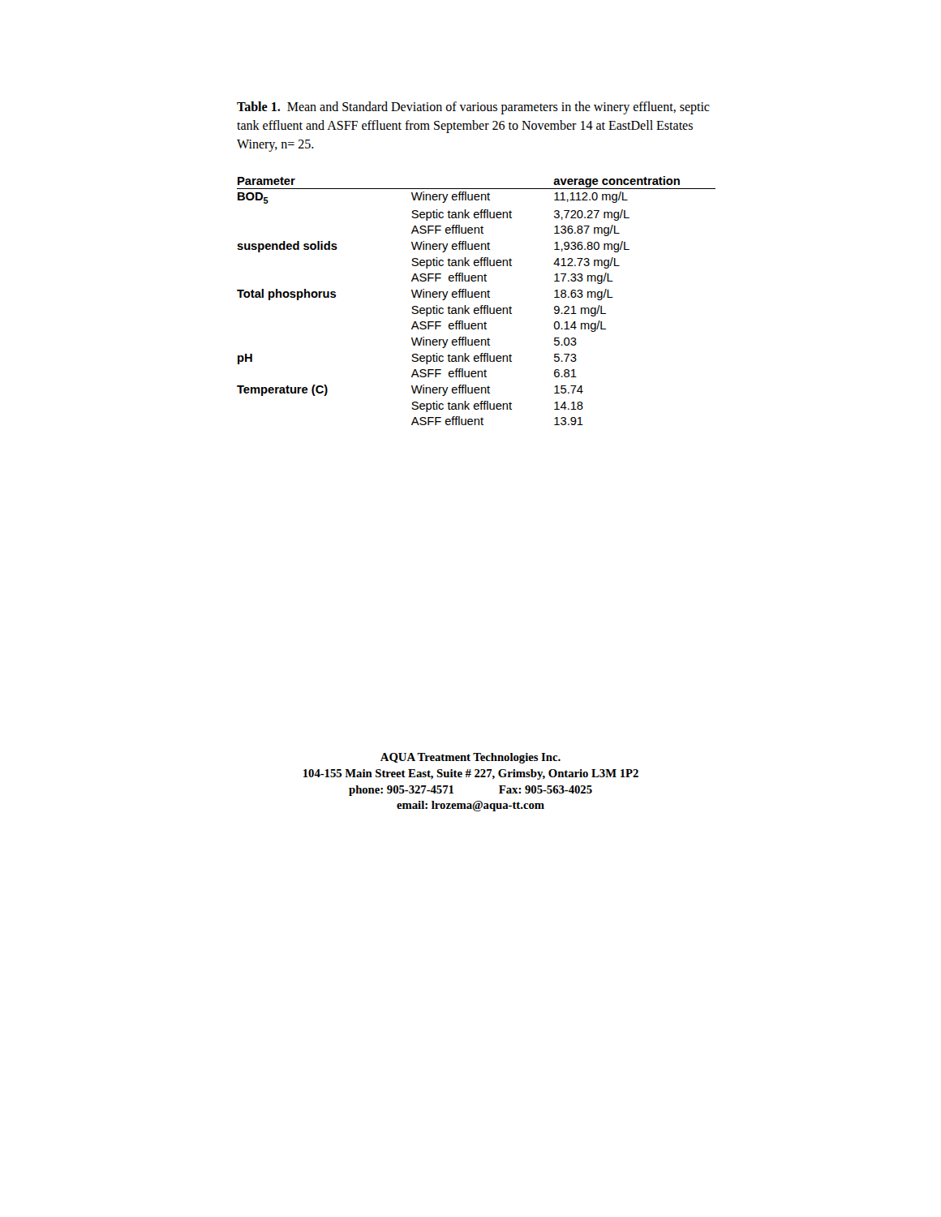Table 1. Mean and Standard Deviation of various parameters in the winery effluent, septic tank effluent and ASFF effluent from September 26 to November 14 at EastDell Estates Winery, n= 25.
| Parameter | | average concentration |
| --- | --- | --- |
| BOD 5 | Winery effluent | 11,112.0 mg/L |
| | Septic tank effluent | 3,720.27 mg/L |
| | ASFF effluent | 136.87 mg/L |
| suspended solids | Winery effluent | 1,936.80 mg/L |
| | Septic tank effluent | 412.73 mg/L |
| | ASFF effluent | 17.33 mg/L |
| Total phosphorus | Winery effluent | 18.63 mg/L |
| | Septic tank effluent | 9.21 mg/L |
| | ASFF effluent | 0.14 mg/L |
| | Winery effluent | 5.03 |
| pH | Septic tank effluent | 5.73 |
| | ASFF effluent | 6.81 |
| Temperature (C) | Winery effluent | 15.74 |
| | Septic tank effluent | 14.18 |
| | ASFF effluent | 13.91 |
AQUA Treatment Technologies Inc.
104-155 Main Street East, Suite # 227, Grimsby, Ontario L3M 1P2
phone: 905-327-4571 Fax: 905-563-4025
email: lrozema@aqua-tt.com